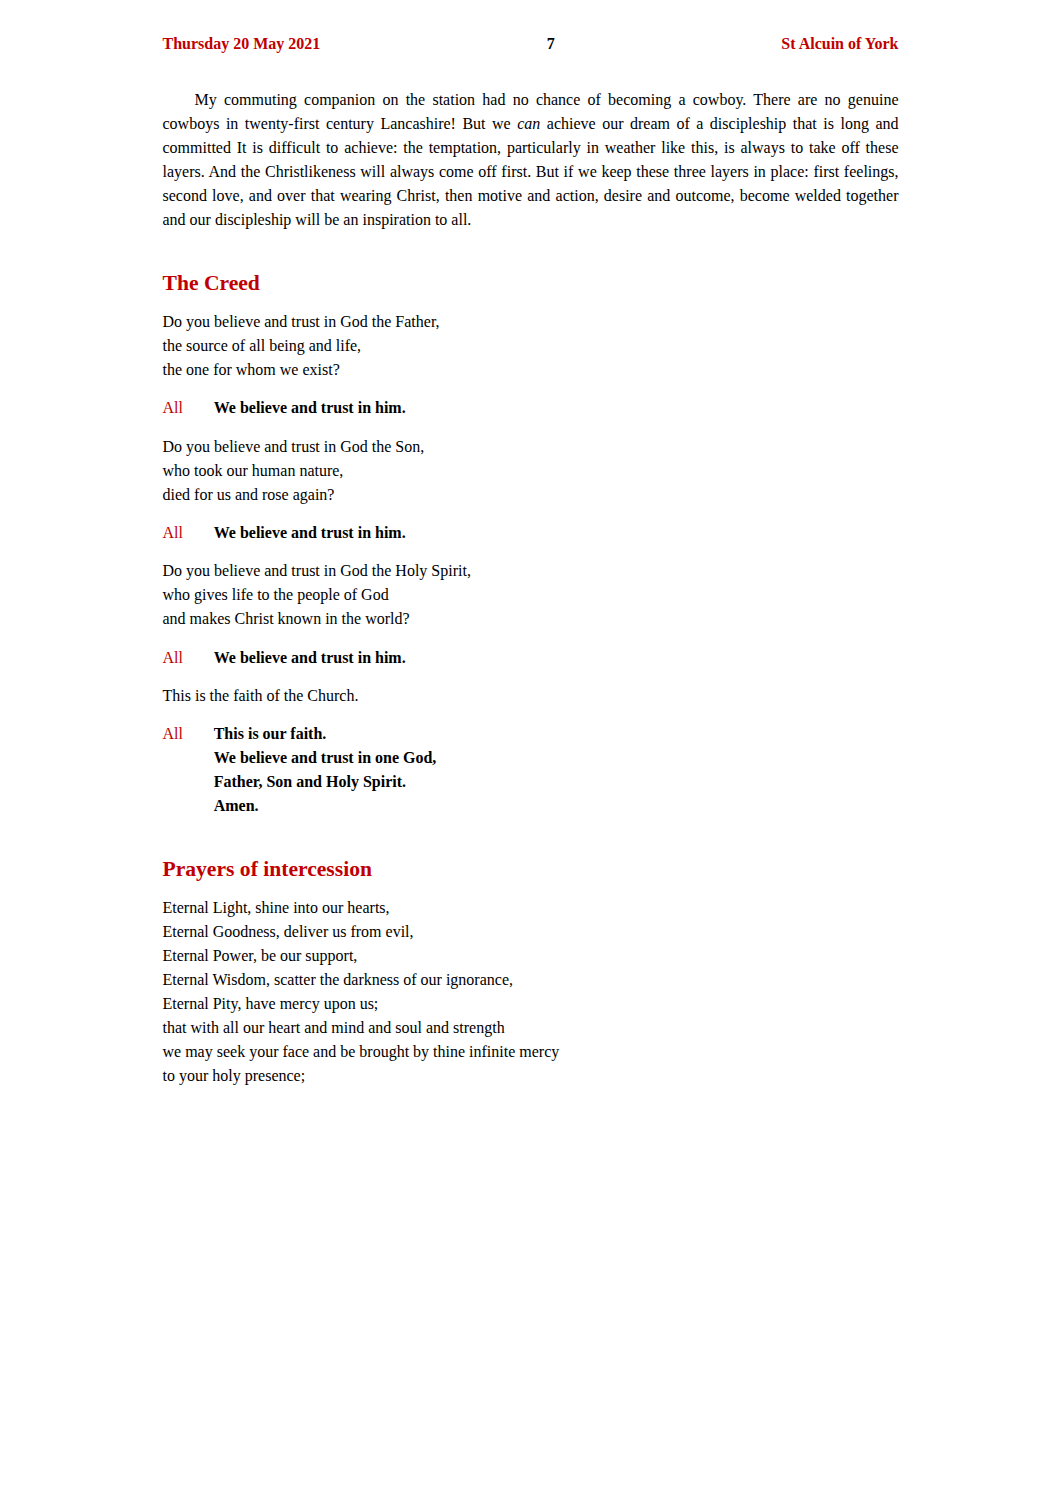Thursday 20 May 2021 7 St Alcuin of York
My commuting companion on the station had no chance of becoming a cowboy. There are no genuine cowboys in twenty-first century Lancashire! But we can achieve our dream of a discipleship that is long and committed It is difficult to achieve: the temptation, particularly in weather like this, is always to take off these layers. And the Christlikeness will always come off first. But if we keep these three layers in place: first feelings, second love, and over that wearing Christ, then motive and action, desire and outcome, become welded together and our discipleship will be an inspiration to all.
The Creed
Do you believe and trust in God the Father,
the source of all being and life,
the one for whom we exist?
All
We believe and trust in him.
Do you believe and trust in God the Son,
who took our human nature,
died for us and rose again?
All
We believe and trust in him.
Do you believe and trust in God the Holy Spirit,
who gives life to the people of God
and makes Christ known in the world?
All
We believe and trust in him.
This is the faith of the Church.
All
This is our faith.
We believe and trust in one God,
Father, Son and Holy Spirit.
Amen.
Prayers of intercession
Eternal Light, shine into our hearts,
Eternal Goodness, deliver us from evil,
Eternal Power, be our support,
Eternal Wisdom, scatter the darkness of our ignorance,
Eternal Pity, have mercy upon us;
that with all our heart and mind and soul and strength
we may seek your face and be brought by thine infinite mercy
to your holy presence;